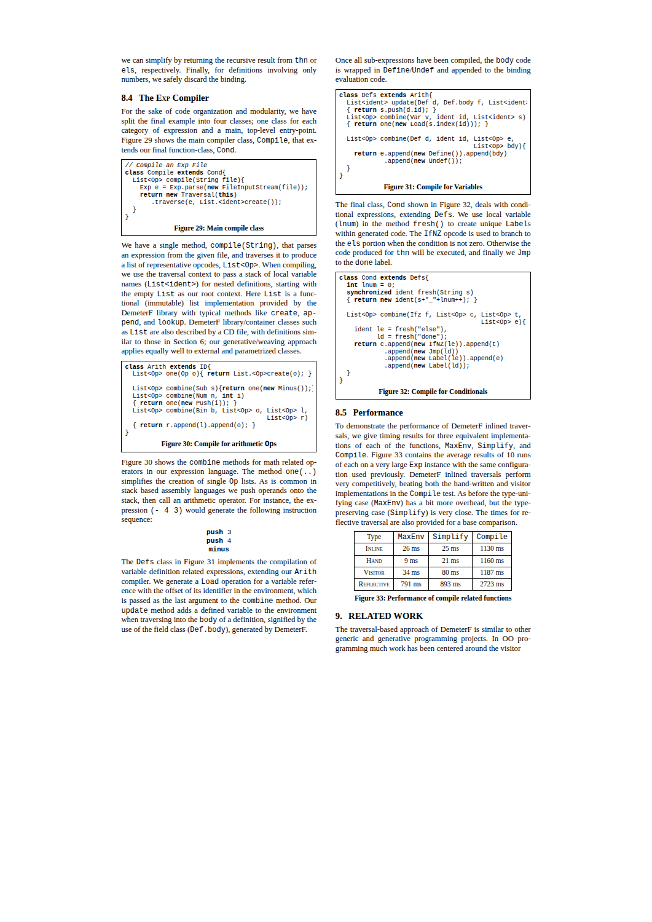we can simplify by returning the recursive result from thn or els, respectively. Finally, for definitions involving only numbers, we safely discard the binding.
8.4 The Exp Compiler
For the sake of code organization and modularity, we have split the final example into four classes; one class for each category of expression and a main, top-level entry-point. Figure 29 shows the main compiler class, Compile, that extends our final function-class, Cond.
// Compile an Exp File
class Compile extends Cond{
  List<Op> compile(String file){
    Exp e = Exp.parse(new FileInputStream(file));
    return new Traversal(this)
       .traverse(e, List.<ident>create());
  }
}
Figure 29: Main compile class
We have a single method, compile(String), that parses an expression from the given file, and traverses it to produce a list of representative opcodes, List<Op>. When compiling, we use the traversal context to pass a stack of local variable names (List<ident>) for nested definitions, starting with the empty List as our root context. Here List is a functional (immutable) list implementation provided by the DemeterF library with typical methods like create, append, and lookup. DemeterF library/container classes such as List are also described by a CD file, with definitions similar to those in Section 6; our generative/weaving approach applies equally well to external and parametrized classes.
class Arith extends ID{
  List<Op> one(Op o){ return List.<Op>create(o); }

  List<Op> combine(Sub s){return one(new Minus());}
  List<Op> combine(Num n, int i)
  { return one(new Push(i)); }
  List<Op> combine(Bin b, List<Op> o, List<Op> l,
                                      List<Op> r)
  { return r.append(l).append(o); }
}
Figure 30: Compile for arithmetic Ops
Figure 30 shows the combine methods for math related operators in our expression language. The method one(..) simplifies the creation of single Op lists. As is common in stack based assembly languages we push operands onto the stack, then call an arithmetic operator. For instance, the expression (- 4 3) would generate the following instruction sequence:
push 3
push 4
minus
The Defs class in Figure 31 implements the compilation of variable definition related expressions, extending our Arith compiler. We generate a Load operation for a variable reference with the offset of its identifier in the environment, which is passed as the last argument to the combine method. Our update method adds a defined variable to the environment when traversing into the body of a definition, signified by the use of the field class (Def.body), generated by DemeterF.
Once all sub-expressions have been compiled, the body code is wrapped in Define/Undef and appended to the binding evaluation code.
class Defs extends Arith{
  List<ident> update(Def d, Def.body f, List<ident> s)
  { return s.push(d.id); }
  List<Op> combine(Var v, ident id, List<ident> s)
  { return one(new Load(s.index(id))); }

  List<Op> combine(Def d, ident id, List<Op> e,
                                    List<Op> bdy){
    return e.append(new Define()).append(bdy)
            .append(new Undef());
  }
}
Figure 31: Compile for Variables
The final class, Cond shown in Figure 32, deals with conditional expressions, extending Defs. We use local variable (lnum) in the method fresh() to create unique Labels within generated code. The IfNZ opcode is used to branch to the els portion when the condition is not zero. Otherwise the code produced for thn will be executed, and finally we Jmp to the done label.
class Cond extends Defs{
  int lnum = 0;
  synchronized ident fresh(String s)
  { return new ident(s+"_"+lnum++); }

  List<Op> combine(Ifz f, List<Op> c, List<Op> t,
                                      List<Op> e){
    ident le = fresh("else"),
          ld = fresh("done");
    return c.append(new IfNZ(le)).append(t)
            .append(new Jmp(ld))
            .append(new Label(le)).append(e)
            .append(new Label(ld));
  }
}
Figure 32: Compile for Conditionals
8.5 Performance
To demonstrate the performance of DemeterF inlined traversals, we give timing results for three equivalent implementations of each of the functions, MaxEnv, Simplify, and Compile. Figure 33 contains the average results of 10 runs of each on a very large Exp instance with the same configuration used previously. DemeterF inlined traversals perform very competitively, beating both the hand-written and visitor implementations in the Compile test. As before the type-unifying case (MaxEnv) has a bit more overhead, but the type-preserving case (Simplify) is very close. The times for reflective traversal are also provided for a base comparison.
| Type | MaxEnv | Simplify | Compile |
| --- | --- | --- | --- |
| Inline | 26 ms | 25 ms | 1130 ms |
| Hand | 9 ms | 21 ms | 1160 ms |
| Visitor | 34 ms | 80 ms | 1187 ms |
| Reflective | 791 ms | 893 ms | 2723 ms |
Figure 33: Performance of compile related functions
9. RELATED WORK
The traversal-based approach of DemeterF is similar to other generic and generative programming projects. In OO programming much work has been centered around the visitor